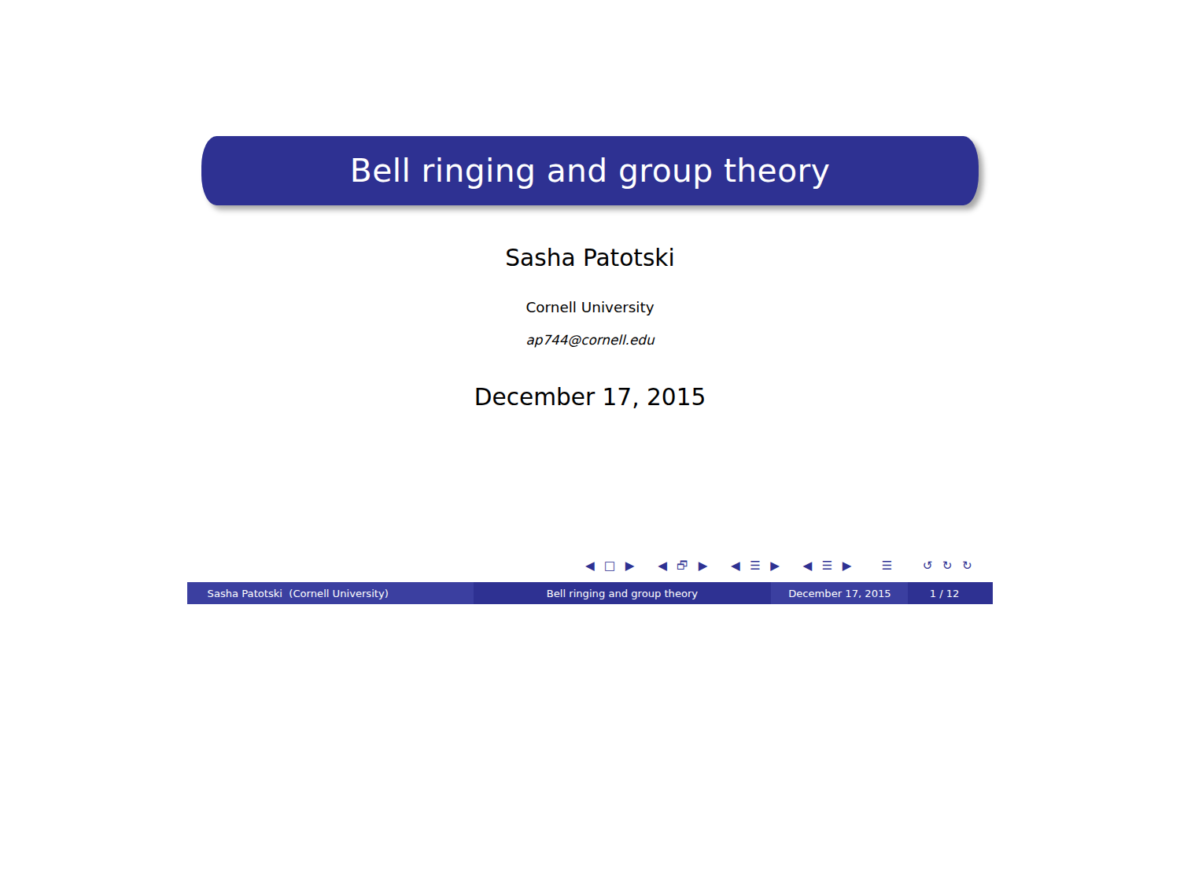Bell ringing and group theory
Sasha Patotski
Cornell University
ap744@cornell.edu
December 17, 2015
◀ □ ▶ ◀ 🗗 ▶ ◀ ☰ ▶ ◀ ☰ ▶ ☰ ↺ ↻ ↻
Sasha Patotski (Cornell University)
Bell ringing and group theory
December 17, 2015
1 / 12